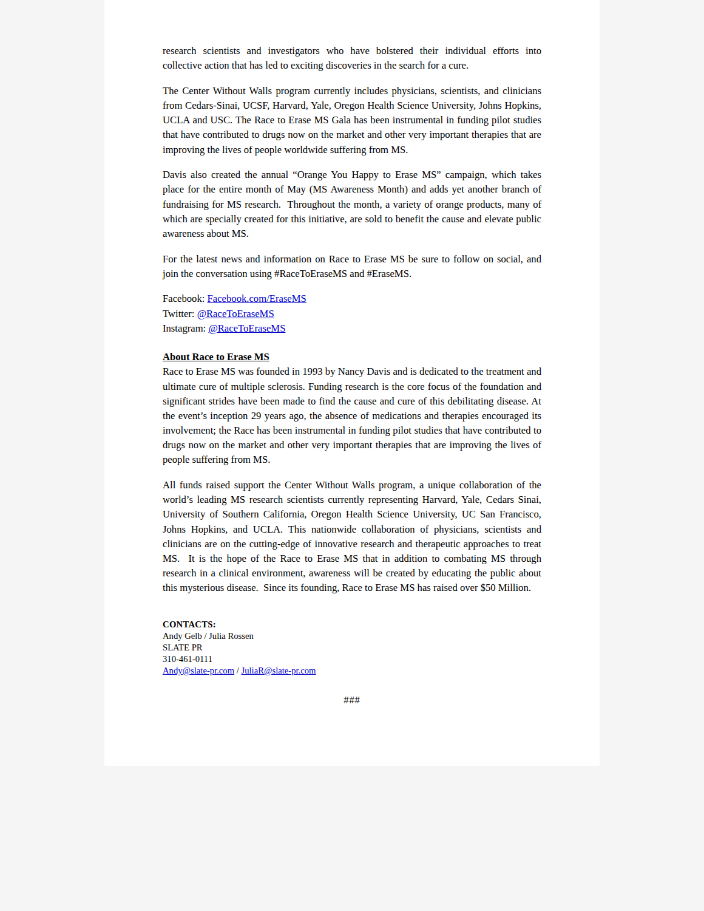research scientists and investigators who have bolstered their individual efforts into collective action that has led to exciting discoveries in the search for a cure.
The Center Without Walls program currently includes physicians, scientists, and clinicians from Cedars-Sinai, UCSF, Harvard, Yale, Oregon Health Science University, Johns Hopkins, UCLA and USC. The Race to Erase MS Gala has been instrumental in funding pilot studies that have contributed to drugs now on the market and other very important therapies that are improving the lives of people worldwide suffering from MS.
Davis also created the annual “Orange You Happy to Erase MS” campaign, which takes place for the entire month of May (MS Awareness Month) and adds yet another branch of fundraising for MS research. Throughout the month, a variety of orange products, many of which are specially created for this initiative, are sold to benefit the cause and elevate public awareness about MS.
For the latest news and information on Race to Erase MS be sure to follow on social, and join the conversation using #RaceToEraseMS and #EraseMS.
Facebook: Facebook.com/EraseMS Twitter: @RaceToEraseMS Instagram: @RaceToEraseMS
About Race to Erase MS
Race to Erase MS was founded in 1993 by Nancy Davis and is dedicated to the treatment and ultimate cure of multiple sclerosis. Funding research is the core focus of the foundation and significant strides have been made to find the cause and cure of this debilitating disease. At the event’s inception 29 years ago, the absence of medications and therapies encouraged its involvement; the Race has been instrumental in funding pilot studies that have contributed to drugs now on the market and other very important therapies that are improving the lives of people suffering from MS.
All funds raised support the Center Without Walls program, a unique collaboration of the world’s leading MS research scientists currently representing Harvard, Yale, Cedars Sinai, University of Southern California, Oregon Health Science University, UC San Francisco, Johns Hopkins, and UCLA. This nationwide collaboration of physicians, scientists and clinicians are on the cutting-edge of innovative research and therapeutic approaches to treat MS. It is the hope of the Race to Erase MS that in addition to combating MS through research in a clinical environment, awareness will be created by educating the public about this mysterious disease. Since its founding, Race to Erase MS has raised over $50 Million.
CONTACTS:
Andy Gelb / Julia Rossen
SLATE PR
310-461-0111
Andy@slate-pr.com / JuliaR@slate-pr.com
###